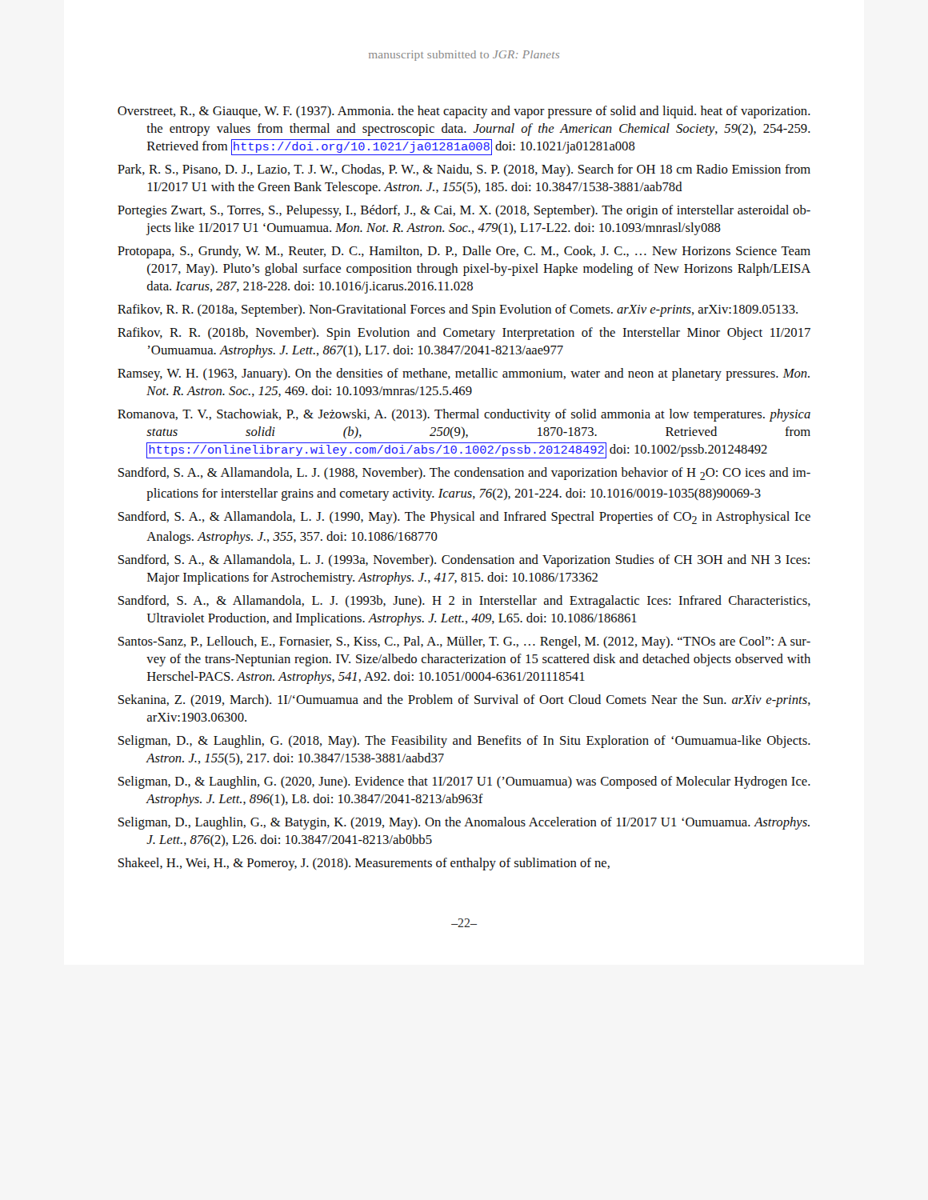manuscript submitted to JGR: Planets
Overstreet, R., & Giauque, W. F. (1937). Ammonia. the heat capacity and vapor pressure of solid and liquid. heat of vaporization. the entropy values from thermal and spectroscopic data. Journal of the American Chemical Society, 59(2), 254-259. Retrieved from https://doi.org/10.1021/ja01281a008 doi: 10.1021/ja01281a008
Park, R. S., Pisano, D. J., Lazio, T. J. W., Chodas, P. W., & Naidu, S. P. (2018, May). Search for OH 18 cm Radio Emission from 1I/2017 U1 with the Green Bank Telescope. Astron. J., 155(5), 185. doi: 10.3847/1538-3881/aab78d
Portegies Zwart, S., Torres, S., Pelupessy, I., Bédorf, J., & Cai, M. X. (2018, September). The origin of interstellar asteroidal objects like 1I/2017 U1 ‘Oumuamua. Mon. Not. R. Astron. Soc., 479(1), L17-L22. doi: 10.1093/mnrasl/sly088
Protopapa, S., Grundy, W. M., Reuter, D. C., Hamilton, D. P., Dalle Ore, C. M., Cook, J. C., … New Horizons Science Team (2017, May). Pluto’s global surface composition through pixel-by-pixel Hapke modeling of New Horizons Ralph/LEISA data. Icarus, 287, 218-228. doi: 10.1016/j.icarus.2016.11.028
Rafikov, R. R. (2018a, September). Non-Gravitational Forces and Spin Evolution of Comets. arXiv e-prints, arXiv:1809.05133.
Rafikov, R. R. (2018b, November). Spin Evolution and Cometary Interpretation of the Interstellar Minor Object 1I/2017 ’Oumuamua. Astrophys. J. Lett., 867(1), L17. doi: 10.3847/2041-8213/aae977
Ramsey, W. H. (1963, January). On the densities of methane, metallic ammonium, water and neon at planetary pressures. Mon. Not. R. Astron. Soc., 125, 469. doi: 10.1093/mnras/125.5.469
Romanova, T. V., Stachowiak, P., & Jeżowski, A. (2013). Thermal conductivity of solid ammonia at low temperatures. physica status solidi (b), 250(9), 1870-1873. Retrieved from https://onlinelibrary.wiley.com/doi/abs/10.1002/pssb.201248492 doi: 10.1002/pssb.201248492
Sandford, S. A., & Allamandola, L. J. (1988, November). The condensation and vaporization behavior of H 2O: CO ices and implications for interstellar grains and cometary activity. Icarus, 76(2), 201-224. doi: 10.1016/0019-1035(88)90069-3
Sandford, S. A., & Allamandola, L. J. (1990, May). The Physical and Infrared Spectral Properties of CO2 in Astrophysical Ice Analogs. Astrophys. J., 355, 357. doi: 10.1086/168770
Sandford, S. A., & Allamandola, L. J. (1993a, November). Condensation and Vaporization Studies of CH 3OH and NH 3 Ices: Major Implications for Astrochemistry. Astrophys. J., 417, 815. doi: 10.1086/173362
Sandford, S. A., & Allamandola, L. J. (1993b, June). H 2 in Interstellar and Extragalactic Ices: Infrared Characteristics, Ultraviolet Production, and Implications. Astrophys. J. Lett., 409, L65. doi: 10.1086/186861
Santos-Sanz, P., Lellouch, E., Fornasier, S., Kiss, C., Pal, A., Müller, T. G., … Rengel, M. (2012, May). “TNOs are Cool”: A survey of the trans-Neptunian region. IV. Size/albedo characterization of 15 scattered disk and detached objects observed with Herschel-PACS. Astron. Astrophys, 541, A92. doi: 10.1051/0004-6361/201118541
Sekanina, Z. (2019, March). 1I/‘Oumuamua and the Problem of Survival of Oort Cloud Comets Near the Sun. arXiv e-prints, arXiv:1903.06300.
Seligman, D., & Laughlin, G. (2018, May). The Feasibility and Benefits of In Situ Exploration of ‘Oumuamua-like Objects. Astron. J., 155(5), 217. doi: 10.3847/1538-3881/aabd37
Seligman, D., & Laughlin, G. (2020, June). Evidence that 1I/2017 U1 (’Oumuamua) was Composed of Molecular Hydrogen Ice. Astrophys. J. Lett., 896(1), L8. doi: 10.3847/2041-8213/ab963f
Seligman, D., Laughlin, G., & Batygin, K. (2019, May). On the Anomalous Acceleration of 1I/2017 U1 ‘Oumuamua. Astrophys. J. Lett., 876(2), L26. doi: 10.3847/2041-8213/ab0bb5
Shakeel, H., Wei, H., & Pomeroy, J. (2018). Measurements of enthalpy of sublimation of ne,
–22–